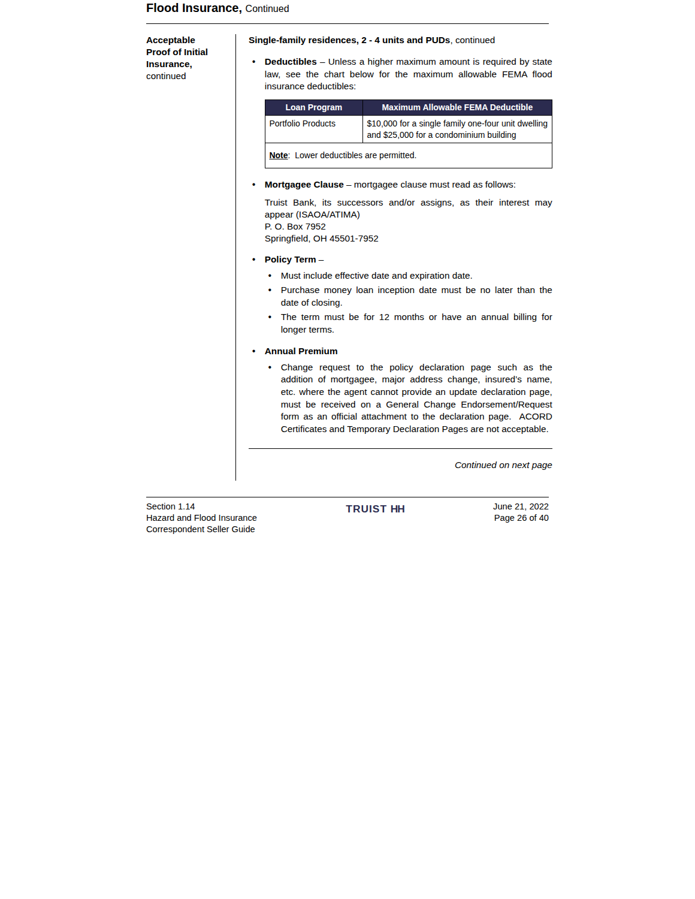Flood Insurance, Continued
Acceptable
Proof of Initial
Insurance,
continued
Single-family residences, 2 - 4 units and PUDs, continued
Deductibles – Unless a higher maximum amount is required by state law, see the chart below for the maximum allowable FEMA flood insurance deductibles:
| Loan Program | Maximum Allowable FEMA Deductible |
| --- | --- |
| Portfolio Products | $10,000 for a single family one-four unit dwelling and $25,000 for a condominium building |
| Note : Lower deductibles are permitted. |
Mortgagee Clause – mortgagee clause must read as follows:
Truist Bank, its successors and/or assigns, as their interest may appear (ISAOA/ATIMA)
P. O. Box 7952
Springfield, OH 45501-7952
Policy Term –
Must include effective date and expiration date.
Purchase money loan inception date must be no later than the date of closing.
The term must be for 12 months or have an annual billing for longer terms.
Annual Premium
Change request to the policy declaration page such as the addition of mortgagee, major address change, insured’s name, etc. where the agent cannot provide an update declaration page, must be received on a General Change Endorsement/Request form as an official attachment to the declaration page. ACORD Certificates and Temporary Declaration Pages are not acceptable.
Continued on next page
Section 1.14
Hazard and Flood Insurance
Correspondent Seller Guide
TRUISTHH
June 21, 2022
Page 26 of 40